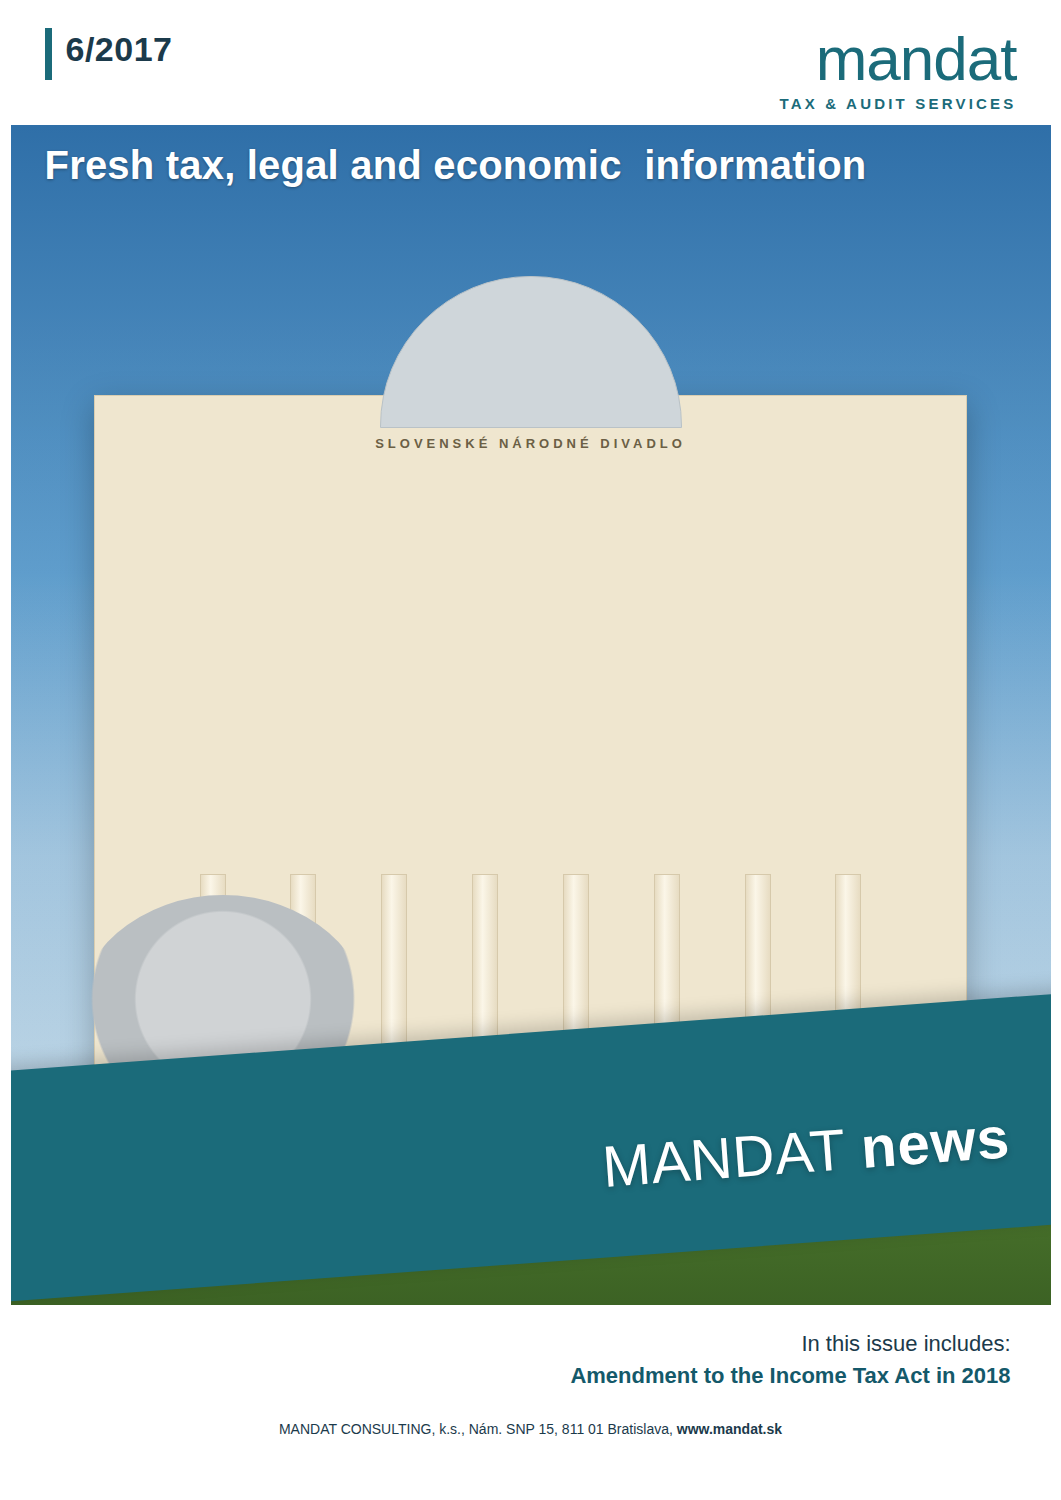6/2017
mandat
TAX & AUDIT SERVICES
Fresh tax, legal and economic information
SLOVENSKÉ NÁRODNÉ DIVADLO
MANDAT news
In this issue includes:
Amendment to the Income Tax Act in 2018
MANDAT CONSULTING, k.s., Nám. SNP 15, 811 01 Bratislava, www.mandat.sk